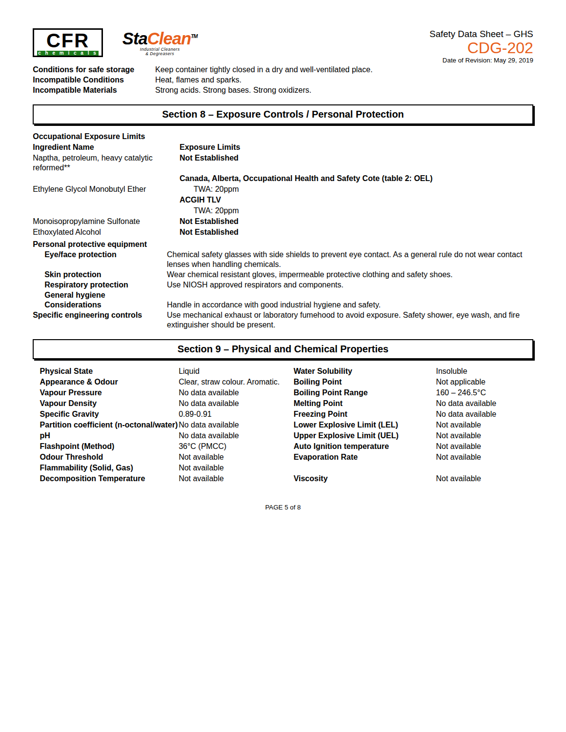CFR c h e m i c a l s
StaClean TM
Industrial Cleaners
& Degreasers
Safety Data Sheet – GHS
CDG-202
Date of Revision: May 29, 2019
| Conditions for safe storage | Keep container tightly closed in a dry and well-ventilated place. |
| Incompatible Conditions | Heat, flames and sparks. |
| Incompatible Materials | Strong acids. Strong bases. Strong oxidizers. |
Section 8 – Exposure Controls / Personal Protection
| Occupational Exposure Limits | |
| Ingredient Name | Exposure Limits |
| Naptha, petroleum, heavy catalytic reformed** | Not Established |
| | Canada, Alberta, Occupational Health and Safety Cote (table 2: OEL) |
| Ethylene Glycol Monobutyl Ether | TWA: 20ppm |
| ACGIH TLV |
| TWA: 20ppm |
| Monoisopropylamine Sulfonate | Not Established |
| Ethoxylated Alcohol | Not Established |
| Personal protective equipment |
| Eye/face protection | Chemical safety glasses with side shields to prevent eye contact. As a general rule do not wear contact lenses when handling chemicals. |
| Skin protection | Wear chemical resistant gloves, impermeable protective clothing and safety shoes. |
| Respiratory protection | Use NIOSH approved respirators and components. |
| General hygiene Considerations | Handle in accordance with good industrial hygiene and safety. |
| Specific engineering controls | Use mechanical exhaust or laboratory fumehood to avoid exposure. Safety shower, eye wash, and fire extinguisher should be present. |
Section 9 – Physical and Chemical Properties
| Physical State | Liquid | Water Solubility | Insoluble |
| Appearance & Odour | Clear, straw colour. Aromatic. | Boiling Point | Not applicable |
| Vapour Pressure | No data available | Boiling Point Range | 160 – 246.5°C |
| Vapour Density | No data available | Melting Point | No data available |
| Specific Gravity | 0.89-0.91 | Freezing Point | No data available |
| Partition coefficient (n-octonal/water) | No data available | Lower Explosive Limit (LEL) | Not available |
| pH | No data available | Upper Explosive Limit (UEL) | Not available |
| Flashpoint (Method) | 36°C (PMCC) | Auto Ignition temperature | Not available |
| Odour Threshold | Not available | Evaporation Rate | Not available |
| Flammability (Solid, Gas) | Not available | | |
| Decomposition Temperature | Not available | Viscosity | Not available |
PAGE 5 of 8